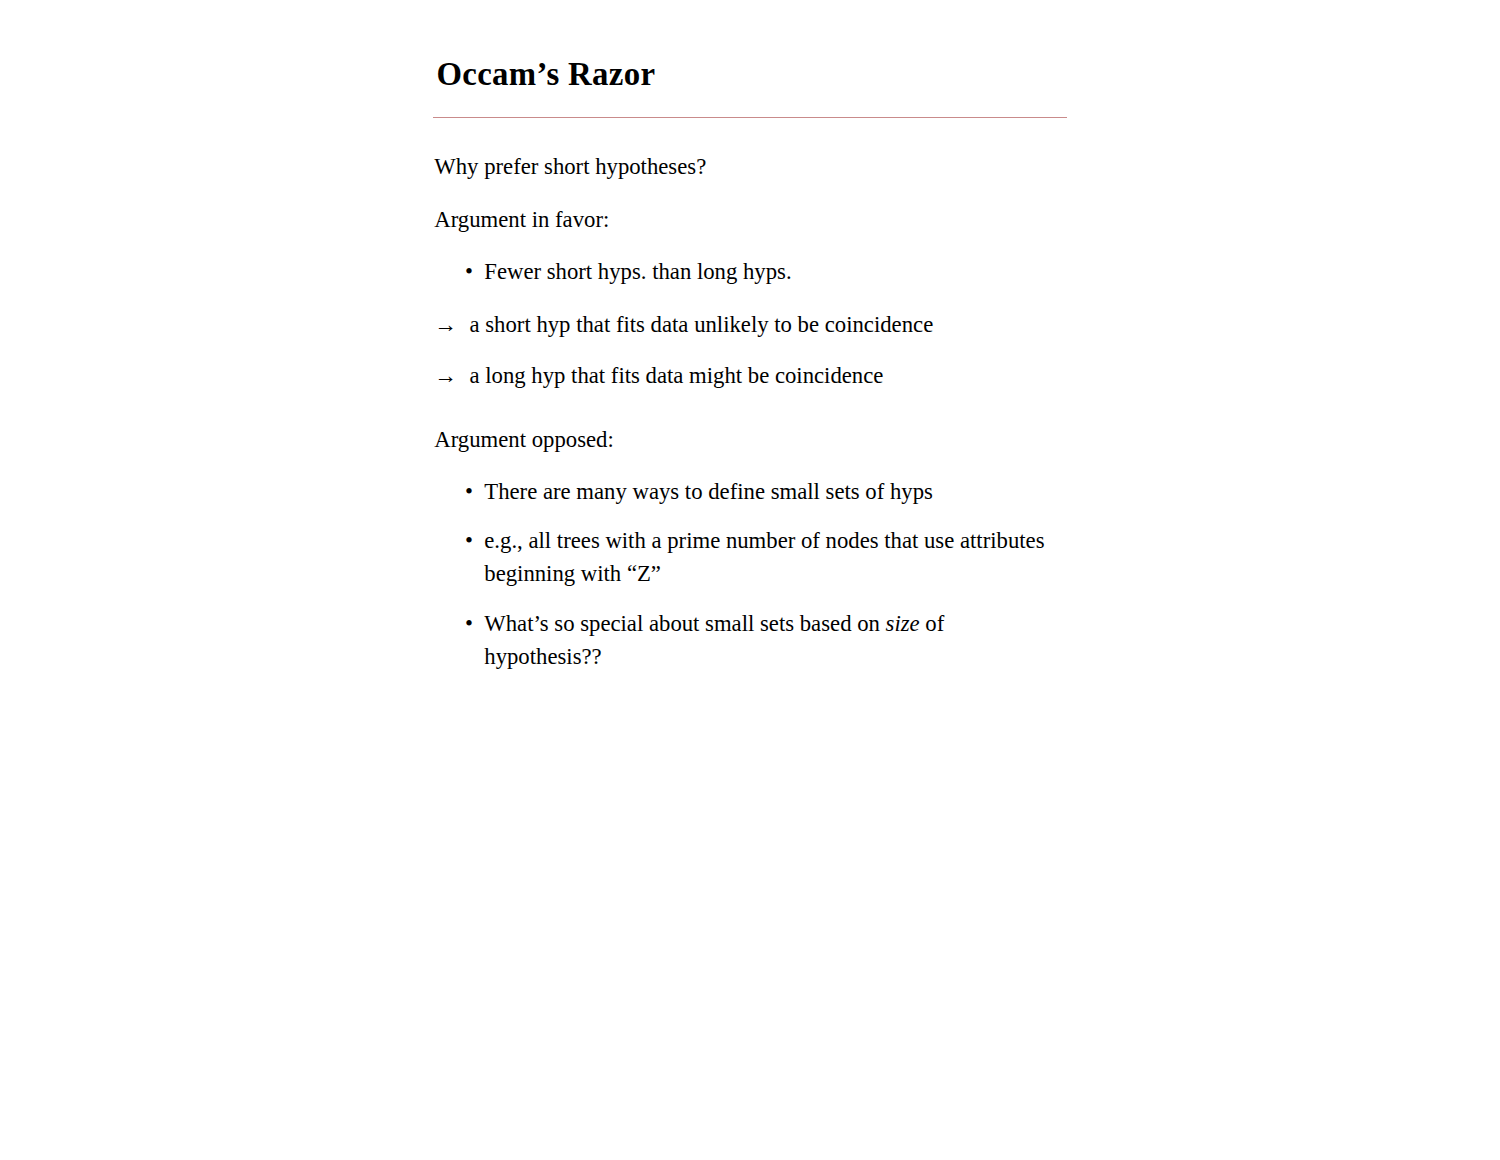Occam’s Razor
Why prefer short hypotheses?
Argument in favor:
Fewer short hyps. than long hyps.
a short hyp that fits data unlikely to be coincidence
a long hyp that fits data might be coincidence
Argument opposed:
There are many ways to define small sets of hyps
e.g., all trees with a prime number of nodes that use attributes beginning with “Z”
What’s so special about small sets based on size of hypothesis??